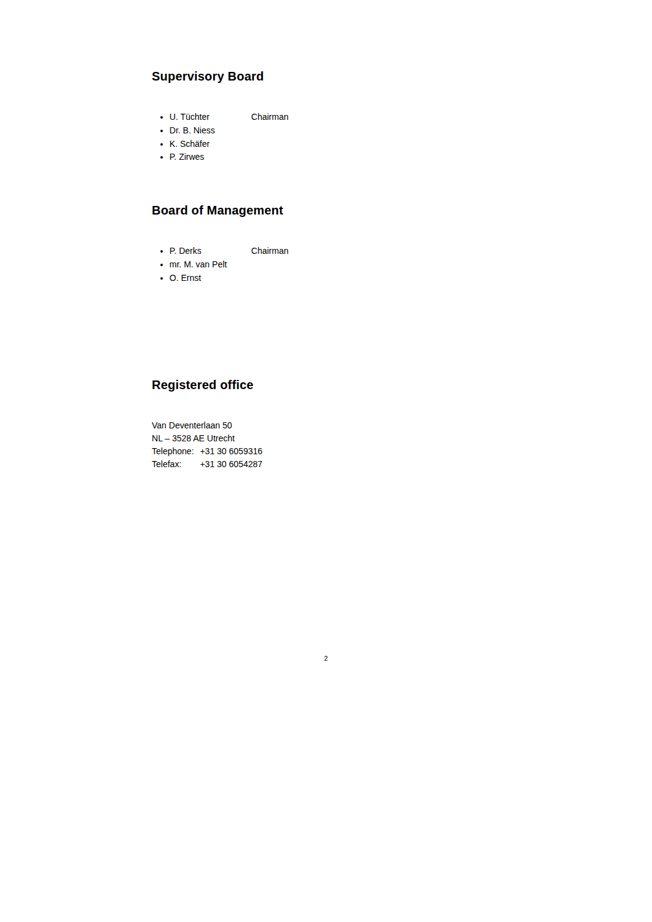Supervisory Board
U. Tüchter Chairman
Dr. B. Niess
K. Schäfer
P. Zirwes
Board of Management
P. Derks Chairman
mr. M. van Pelt
O. Ernst
Registered office
Van Deventerlaan 50
NL – 3528 AE Utrecht
Telephone:+31 30 6059316
Telefax:+31 30 6054287
2